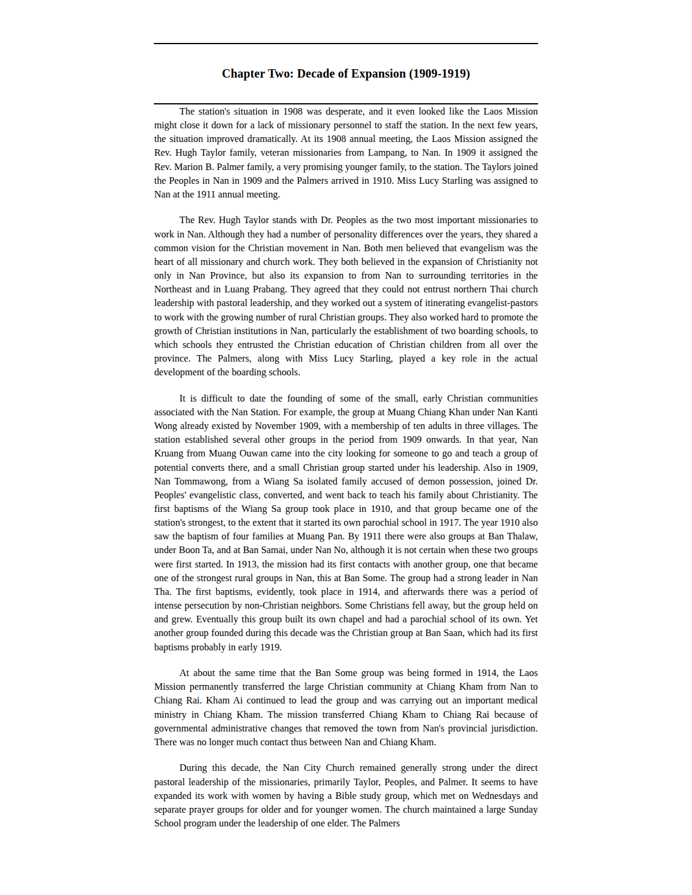Chapter Two: Decade of Expansion (1909-1919)
The station's situation in 1908 was desperate, and it even looked like the Laos Mission might close it down for a lack of missionary personnel to staff the station. In the next few years, the situation improved dramatically. At its 1908 annual meeting, the Laos Mission assigned the Rev. Hugh Taylor family, veteran missionaries from Lampang, to Nan. In 1909 it assigned the Rev. Marion B. Palmer family, a very promising younger family, to the station. The Taylors joined the Peoples in Nan in 1909 and the Palmers arrived in 1910. Miss Lucy Starling was assigned to Nan at the 1911 annual meeting.
The Rev. Hugh Taylor stands with Dr. Peoples as the two most important missionaries to work in Nan. Although they had a number of personality differences over the years, they shared a common vision for the Christian movement in Nan. Both men believed that evangelism was the heart of all missionary and church work. They both believed in the expansion of Christianity not only in Nan Province, but also its expansion to from Nan to surrounding territories in the Northeast and in Luang Prabang. They agreed that they could not entrust northern Thai church leadership with pastoral leadership, and they worked out a system of itinerating evangelist-pastors to work with the growing number of rural Christian groups. They also worked hard to promote the growth of Christian institutions in Nan, particularly the establishment of two boarding schools, to which schools they entrusted the Christian education of Christian children from all over the province. The Palmers, along with Miss Lucy Starling, played a key role in the actual development of the boarding schools.
It is difficult to date the founding of some of the small, early Christian communities associated with the Nan Station. For example, the group at Muang Chiang Khan under Nan Kanti Wong already existed by November 1909, with a membership of ten adults in three villages. The station established several other groups in the period from 1909 onwards. In that year, Nan Kruang from Muang Ouwan came into the city looking for someone to go and teach a group of potential converts there, and a small Christian group started under his leadership. Also in 1909, Nan Tommawong, from a Wiang Sa isolated family accused of demon possession, joined Dr. Peoples' evangelistic class, converted, and went back to teach his family about Christianity. The first baptisms of the Wiang Sa group took place in 1910, and that group became one of the station's strongest, to the extent that it started its own parochial school in 1917. The year 1910 also saw the baptism of four families at Muang Pan. By 1911 there were also groups at Ban Thalaw, under Boon Ta, and at Ban Samai, under Nan No, although it is not certain when these two groups were first started. In 1913, the mission had its first contacts with another group, one that became one of the strongest rural groups in Nan, this at Ban Some. The group had a strong leader in Nan Tha. The first baptisms, evidently, took place in 1914, and afterwards there was a period of intense persecution by non-Christian neighbors. Some Christians fell away, but the group held on and grew. Eventually this group built its own chapel and had a parochial school of its own. Yet another group founded during this decade was the Christian group at Ban Saan, which had its first baptisms probably in early 1919.
At about the same time that the Ban Some group was being formed in 1914, the Laos Mission permanently transferred the large Christian community at Chiang Kham from Nan to Chiang Rai. Kham Ai continued to lead the group and was carrying out an important medical ministry in Chiang Kham. The mission transferred Chiang Kham to Chiang Rai because of governmental administrative changes that removed the town from Nan's provincial jurisdiction. There was no longer much contact thus between Nan and Chiang Kham.
During this decade, the Nan City Church remained generally strong under the direct pastoral leadership of the missionaries, primarily Taylor, Peoples, and Palmer. It seems to have expanded its work with women by having a Bible study group, which met on Wednesdays and separate prayer groups for older and for younger women. The church maintained a large Sunday School program under the leadership of one elder. The Palmers